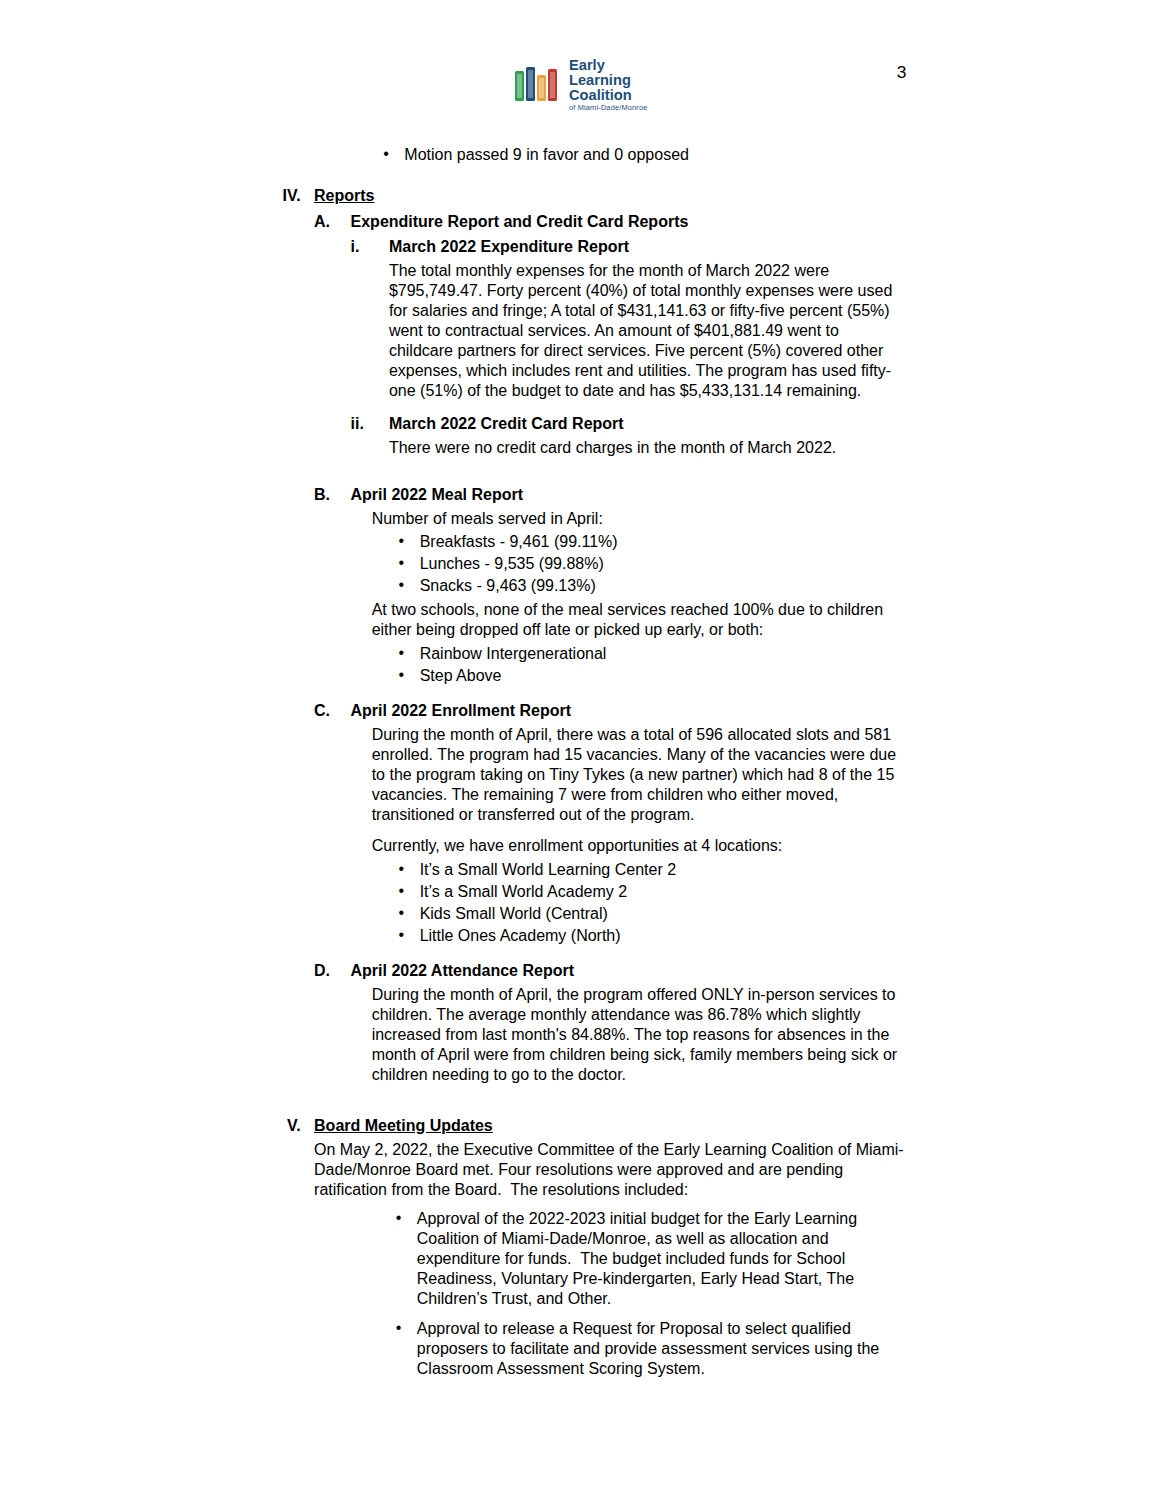Early Learning Coalition of Miami-Dade/Monroe
3
Motion passed 9 in favor and 0 opposed
IV.
Reports
A.
Expenditure Report and Credit Card Reports
i.
March 2022 Expenditure Report
The total monthly expenses for the month of March 2022 were $795,749.47. Forty percent (40%) of total monthly expenses were used for salaries and fringe; A total of $431,141.63 or fifty-five percent (55%) went to contractual services. An amount of $401,881.49 went to childcare partners for direct services. Five percent (5%) covered other expenses, which includes rent and utilities. The program has used fifty-one (51%) of the budget to date and has $5,433,131.14 remaining.
ii.
March 2022 Credit Card Report
There were no credit card charges in the month of March 2022.
B.
April 2022 Meal Report
Number of meals served in April:
Breakfasts - 9,461 (99.11%)
Lunches - 9,535 (99.88%)
Snacks - 9,463 (99.13%)
At two schools, none of the meal services reached 100% due to children either being dropped off late or picked up early, or both:
Rainbow Intergenerational
Step Above
C.
April 2022 Enrollment Report
During the month of April, there was a total of 596 allocated slots and 581 enrolled. The program had 15 vacancies. Many of the vacancies were due to the program taking on Tiny Tykes (a new partner) which had 8 of the 15 vacancies. The remaining 7 were from children who either moved, transitioned or transferred out of the program.
Currently, we have enrollment opportunities at 4 locations:
It’s a Small World Learning Center 2
It’s a Small World Academy 2
Kids Small World (Central)
Little Ones Academy (North)
D.
April 2022 Attendance Report
During the month of April, the program offered ONLY in-person services to children. The average monthly attendance was 86.78% which slightly increased from last month's 84.88%. The top reasons for absences in the month of April were from children being sick, family members being sick or children needing to go to the doctor.
V.
Board Meeting Updates
On May 2, 2022, the Executive Committee of the Early Learning Coalition of Miami-Dade/Monroe Board met. Four resolutions were approved and are pending ratification from the Board. The resolutions included:
Approval of the 2022-2023 initial budget for the Early Learning Coalition of Miami-Dade/Monroe, as well as allocation and expenditure for funds. The budget included funds for School Readiness, Voluntary Pre-kindergarten, Early Head Start, The Children’s Trust, and Other.
Approval to release a Request for Proposal to select qualified proposers to facilitate and provide assessment services using the Classroom Assessment Scoring System.